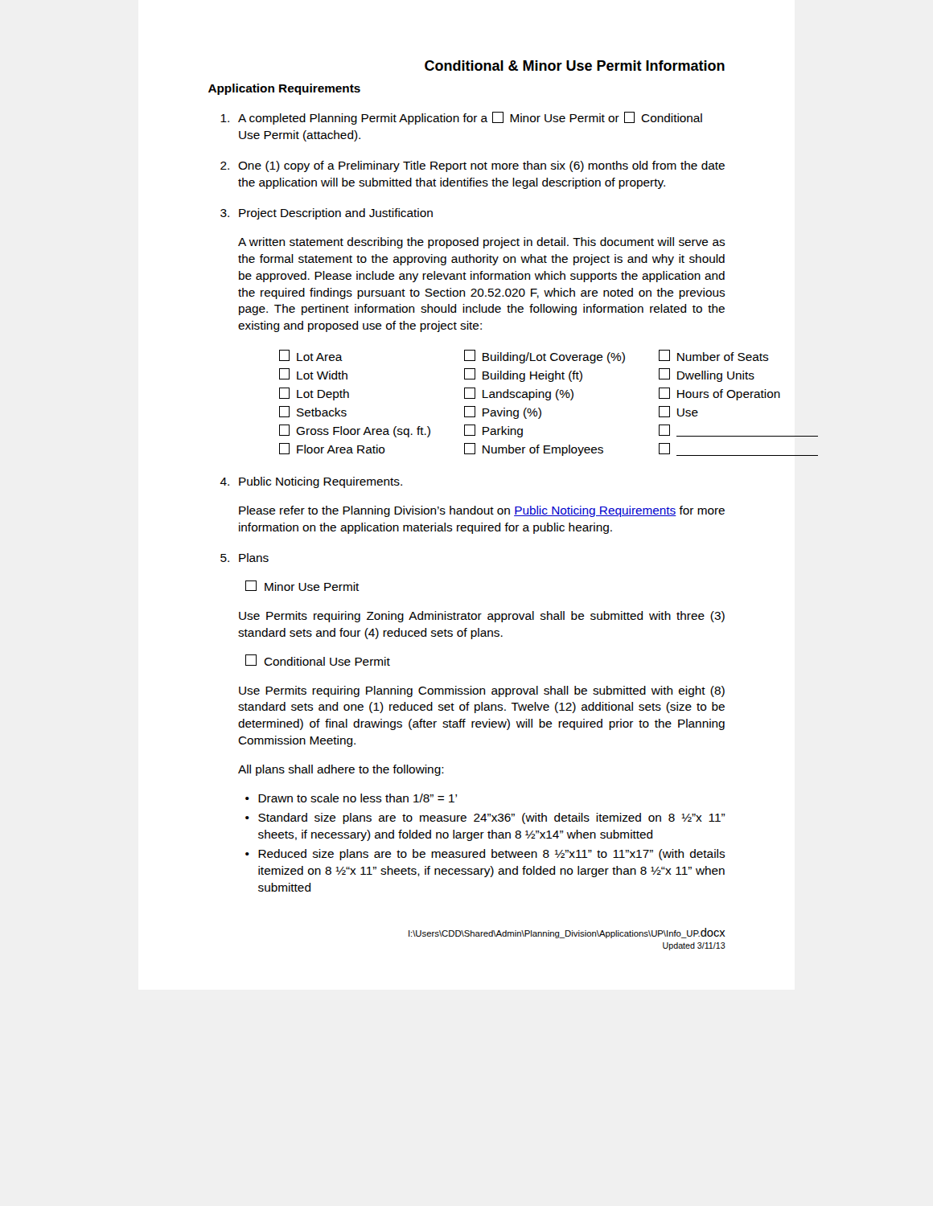Conditional & Minor Use Permit Information
Application Requirements
A completed Planning Permit Application for a Minor Use Permit or Conditional Use Permit (attached).
One (1) copy of a Preliminary Title Report not more than six (6) months old from the date the application will be submitted that identifies the legal description of property.
Project Description and Justification
A written statement describing the proposed project in detail. This document will serve as the formal statement to the approving authority on what the project is and why it should be approved. Please include any relevant information which supports the application and the required findings pursuant to Section 20.52.020 F, which are noted on the previous page. The pertinent information should include the following information related to the existing and proposed use of the project site:
| Lot Area | Building/Lot Coverage (%) | Number of Seats |
| Lot Width | Building Height (ft) | Dwelling Units |
| Lot Depth | Landscaping (%) | Hours of Operation |
| Setbacks | Paving (%) | Use |
| Gross Floor Area (sq. ft.) | Parking | |
| Floor Area Ratio | Number of Employees | |
Public Noticing Requirements.
Please refer to the Planning Division’s handout on Public Noticing Requirements for more information on the application materials required for a public hearing.
Plans
Minor Use Permit
Use Permits requiring Zoning Administrator approval shall be submitted with three (3) standard sets and four (4) reduced sets of plans.
Conditional Use Permit
Use Permits requiring Planning Commission approval shall be submitted with eight (8) standard sets and one (1) reduced set of plans. Twelve (12) additional sets (size to be determined) of final drawings (after staff review) will be required prior to the Planning Commission Meeting.
All plans shall adhere to the following:
Drawn to scale no less than 1/8” = 1’
Standard size plans are to measure 24”x36” (with details itemized on 8 ½”x 11” sheets, if necessary) and folded no larger than 8 ½”x14” when submitted
Reduced size plans are to be measured between 8 ½”x11” to 11”x17” (with details itemized on 8 ½“x 11” sheets, if necessary) and folded no larger than 8 ½“x 11” when submitted
I:\Users\CDD\Shared\Admin\Planning_Division\Applications\UP\Info_UP. docx
Updated 3/11/13